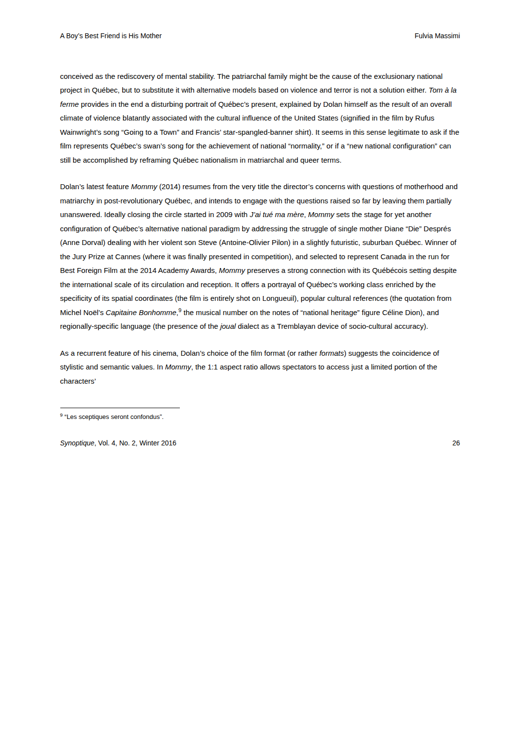A Boy’s Best Friend is His Mother Fulvia Massimi
conceived as the rediscovery of mental stability. The patriarchal family might be the cause of the exclusionary national project in Québec, but to substitute it with alternative models based on violence and terror is not a solution either. Tom à la ferme provides in the end a disturbing portrait of Québec’s present, explained by Dolan himself as the result of an overall climate of violence blatantly associated with the cultural influence of the United States (signified in the film by Rufus Wainwright’s song “Going to a Town” and Francis’ star-spangled-banner shirt). It seems in this sense legitimate to ask if the film represents Québec’s swan’s song for the achievement of national “normality,” or if a “new national configuration” can still be accomplished by reframing Québec nationalism in matriarchal and queer terms.
Dolan’s latest feature Mommy (2014) resumes from the very title the director’s concerns with questions of motherhood and matriarchy in post-revolutionary Québec, and intends to engage with the questions raised so far by leaving them partially unanswered. Ideally closing the circle started in 2009 with J’ai tué ma mère, Mommy sets the stage for yet another configuration of Québec’s alternative national paradigm by addressing the struggle of single mother Diane “Die” Després (Anne Dorval) dealing with her violent son Steve (Antoine-Olivier Pilon) in a slightly futuristic, suburban Québec. Winner of the Jury Prize at Cannes (where it was finally presented in competition), and selected to represent Canada in the run for Best Foreign Film at the 2014 Academy Awards, Mommy preserves a strong connection with its Québécois setting despite the international scale of its circulation and reception. It offers a portrayal of Québec’s working class enriched by the specificity of its spatial coordinates (the film is entirely shot on Longueuil), popular cultural references (the quotation from Michel Noël’s Capitaine Bonhomme,9 the musical number on the notes of “national heritage” figure Céline Dion), and regionally-specific language (the presence of the joual dialect as a Tremblayan device of socio-cultural accuracy).
As a recurrent feature of his cinema, Dolan’s choice of the film format (or rather formats) suggests the coincidence of stylistic and semantic values. In Mommy, the 1:1 aspect ratio allows spectators to access just a limited portion of the characters’
9 “Les sceptiques seront confondus”.
Synoptique, Vol. 4, No. 2, Winter 2016 26